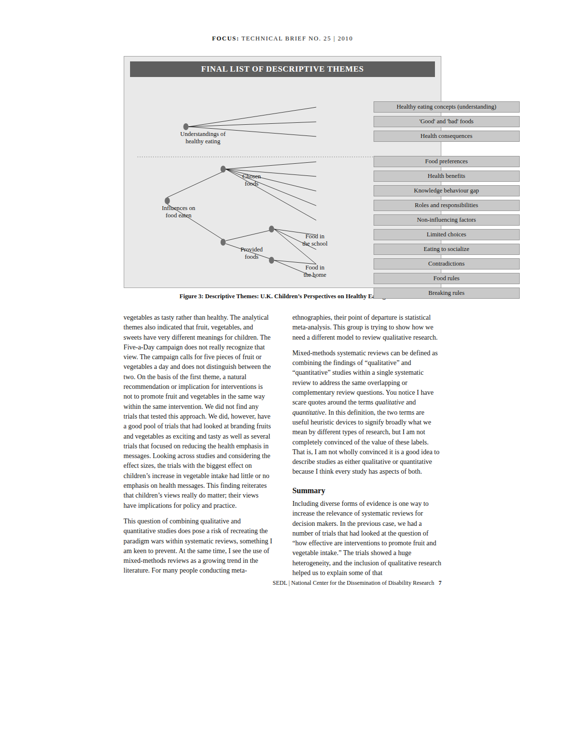FOCUS: TECHNICAL BRIEF NO. 25 | 2010
FINAL LIST OF DESCRIPTIVE THEMES
Understandings of
healthy eating
Influences on
food eaten
Chosen
foods
Provided
foods
Food in
the school
Food in
the home
Healthy eating concepts (understanding)
'Good' and 'bad' foods
Health consequences
Food preferences
Health benefits
Knowledge behaviour gap
Roles and responsibilities
Non-influencing factors
Limited choices
Eating to socialize
Contradictions
Food rules
Breaking rules
Figure 3: Descriptive Themes: U.K. Children’s Perspectives on Healthy Eating
vegetables as tasty rather than healthy. The analytical themes also indicated that fruit, vegetables, and sweets have very different meanings for children. The Five-a-Day campaign does not really recognize that view. The campaign calls for five pieces of fruit or vegetables a day and does not distinguish between the two. On the basis of the first theme, a natural recommendation or implication for interventions is not to promote fruit and vegetables in the same way within the same intervention. We did not find any trials that tested this approach. We did, however, have a good pool of trials that had looked at branding fruits and vegetables as exciting and tasty as well as several trials that focused on reducing the health emphasis in messages. Looking across studies and considering the effect sizes, the trials with the biggest effect on children’s increase in vegetable intake had little or no emphasis on health messages. This finding reiterates that children’s views really do matter; their views have implications for policy and practice.
This question of combining qualitative and quantitative studies does pose a risk of recreating the paradigm wars within systematic reviews, something I am keen to prevent. At the same time, I see the use of mixed-methods reviews as a growing trend in the literature. For many people conducting meta-ethnographies, their point of departure is statistical meta-analysis. This group is trying to show how we need a different model to review qualitative research.
Mixed-methods systematic reviews can be defined as combining the findings of “qualitative” and “quantitative” studies within a single systematic review to address the same overlapping or complementary review questions. You notice I have scare quotes around the terms qualitative and quantitative. In this definition, the two terms are useful heuristic devices to signify broadly what we mean by different types of research, but I am not completely convinced of the value of these labels. That is, I am not wholly convinced it is a good idea to describe studies as either qualitative or quantitative because I think every study has aspects of both.
Summary
Including diverse forms of evidence is one way to increase the relevance of systematic reviews for decision makers. In the previous case, we had a number of trials that had looked at the question of “how effective are interventions to promote fruit and vegetable intake.” The trials showed a huge heterogeneity, and the inclusion of qualitative research helped us to explain some of that
SEDL | National Center for the Dissemination of Disability Research 7